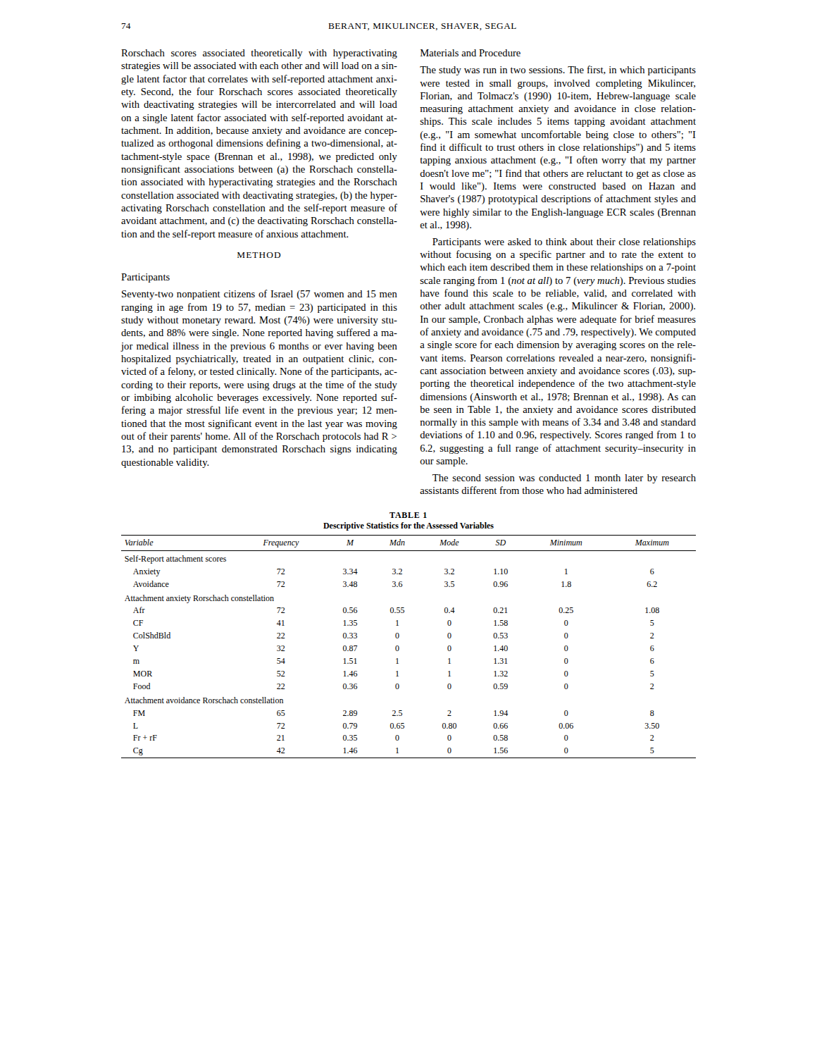74 BERANT, MIKULINCER, SHAVER, SEGAL
Rorschach scores associated theoretically with hyperactivating strategies will be associated with each other and will load on a single latent factor that correlates with self-reported attachment anxiety. Second, the four Rorschach scores associated theoretically with deactivating strategies will be intercorrelated and will load on a single latent factor associated with self-reported avoidant attachment. In addition, because anxiety and avoidance are conceptualized as orthogonal dimensions defining a two-dimensional, attachment-style space (Brennan et al., 1998), we predicted only nonsignificant associations between (a) the Rorschach constellation associated with hyperactivating strategies and the Rorschach constellation associated with deactivating strategies, (b) the hyperactivating Rorschach constellation and the self-report measure of avoidant attachment, and (c) the deactivating Rorschach constellation and the self-report measure of anxious attachment.
METHOD
Participants
Seventy-two nonpatient citizens of Israel (57 women and 15 men ranging in age from 19 to 57, median = 23) participated in this study without monetary reward. Most (74%) were university students, and 88% were single. None reported having suffered a major medical illness in the previous 6 months or ever having been hospitalized psychiatrically, treated in an outpatient clinic, convicted of a felony, or tested clinically. None of the participants, according to their reports, were using drugs at the time of the study or imbibing alcoholic beverages excessively. None reported suffering a major stressful life event in the previous year; 12 mentioned that the most significant event in the last year was moving out of their parents' home. All of the Rorschach protocols had R > 13, and no participant demonstrated Rorschach signs indicating questionable validity.
Materials and Procedure
The study was run in two sessions. The first, in which participants were tested in small groups, involved completing Mikulincer, Florian, and Tolmacz's (1990) 10-item, Hebrew-language scale measuring attachment anxiety and avoidance in close relationships. This scale includes 5 items tapping avoidant attachment (e.g., "I am somewhat uncomfortable being close to others"; "I find it difficult to trust others in close relationships") and 5 items tapping anxious attachment (e.g., "I often worry that my partner doesn't love me"; "I find that others are reluctant to get as close as I would like"). Items were constructed based on Hazan and Shaver's (1987) prototypical descriptions of attachment styles and were highly similar to the English-language ECR scales (Brennan et al., 1998).
Participants were asked to think about their close relationships without focusing on a specific partner and to rate the extent to which each item described them in these relationships on a 7-point scale ranging from 1 (not at all) to 7 (very much). Previous studies have found this scale to be reliable, valid, and correlated with other adult attachment scales (e.g., Mikulincer & Florian, 2000). In our sample, Cronbach alphas were adequate for brief measures of anxiety and avoidance (.75 and .79, respectively). We computed a single score for each dimension by averaging scores on the relevant items. Pearson correlations revealed a near-zero, nonsignificant association between anxiety and avoidance scores (.03), supporting the theoretical independence of the two attachment-style dimensions (Ainsworth et al., 1978; Brennan et al., 1998). As can be seen in Table 1, the anxiety and avoidance scores distributed normally in this sample with means of 3.34 and 3.48 and standard deviations of 1.10 and 0.96, respectively. Scores ranged from 1 to 6.2, suggesting a full range of attachment security–insecurity in our sample.
The second session was conducted 1 month later by research assistants different from those who had administered
TABLE 1 Descriptive Statistics for the Assessed Variables
| Variable | Frequency | M | Mdn | Mode | SD | Minimum | Maximum |
| --- | --- | --- | --- | --- | --- | --- | --- |
| Self-Report attachment scores |
| Anxiety | 72 | 3.34 | 3.2 | 3.2 | 1.10 | 1 | 6 |
| Avoidance | 72 | 3.48 | 3.6 | 3.5 | 0.96 | 1.8 | 6.2 |
| Attachment anxiety Rorschach constellation |
| Afr | 72 | 0.56 | 0.55 | 0.4 | 0.21 | 0.25 | 1.08 |
| CF | 41 | 1.35 | 1 | 0 | 1.58 | 0 | 5 |
| ColShdBld | 22 | 0.33 | 0 | 0 | 0.53 | 0 | 2 |
| Y | 32 | 0.87 | 0 | 0 | 1.40 | 0 | 6 |
| m | 54 | 1.51 | 1 | 1 | 1.31 | 0 | 6 |
| MOR | 52 | 1.46 | 1 | 1 | 1.32 | 0 | 5 |
| Food | 22 | 0.36 | 0 | 0 | 0.59 | 0 | 2 |
| Attachment avoidance Rorschach constellation |
| FM | 65 | 2.89 | 2.5 | 2 | 1.94 | 0 | 8 |
| L | 72 | 0.79 | 0.65 | 0.80 | 0.66 | 0.06 | 3.50 |
| Fr + rF | 21 | 0.35 | 0 | 0 | 0.58 | 0 | 2 |
| Cg | 42 | 1.46 | 1 | 0 | 1.56 | 0 | 5 |